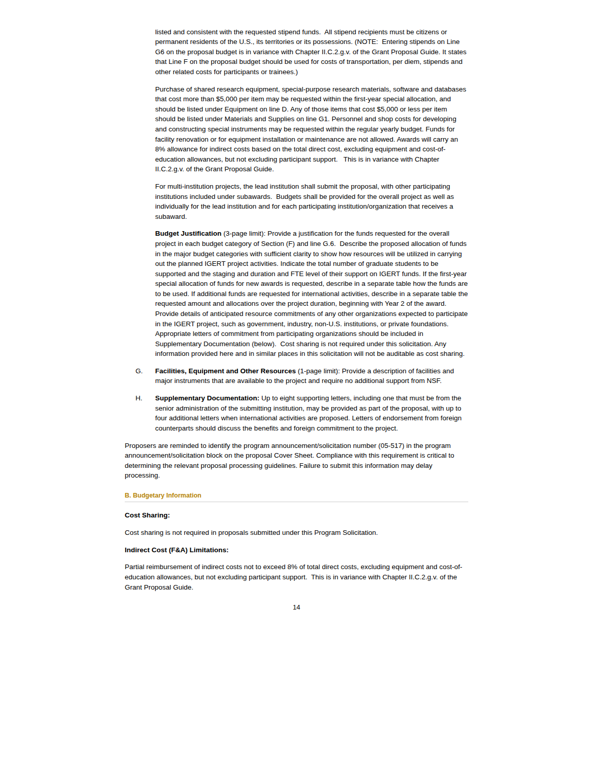listed and consistent with the requested stipend funds. All stipend recipients must be citizens or permanent residents of the U.S., its territories or its possessions. (NOTE: Entering stipends on Line G6 on the proposal budget is in variance with Chapter II.C.2.g.v. of the Grant Proposal Guide. It states that Line F on the proposal budget should be used for costs of transportation, per diem, stipends and other related costs for participants or trainees.)
Purchase of shared research equipment, special-purpose research materials, software and databases that cost more than $5,000 per item may be requested within the first-year special allocation, and should be listed under Equipment on line D. Any of those items that cost $5,000 or less per item should be listed under Materials and Supplies on line G1. Personnel and shop costs for developing and constructing special instruments may be requested within the regular yearly budget. Funds for facility renovation or for equipment installation or maintenance are not allowed. Awards will carry an 8% allowance for indirect costs based on the total direct cost, excluding equipment and cost-of-education allowances, but not excluding participant support. This is in variance with Chapter II.C.2.g.v. of the Grant Proposal Guide.
For multi-institution projects, the lead institution shall submit the proposal, with other participating institutions included under subawards. Budgets shall be provided for the overall project as well as individually for the lead institution and for each participating institution/organization that receives a subaward.
Budget Justification (3-page limit): Provide a justification for the funds requested for the overall project in each budget category of Section (F) and line G.6. Describe the proposed allocation of funds in the major budget categories with sufficient clarity to show how resources will be utilized in carrying out the planned IGERT project activities. Indicate the total number of graduate students to be supported and the staging and duration and FTE level of their support on IGERT funds. If the first-year special allocation of funds for new awards is requested, describe in a separate table how the funds are to be used. If additional funds are requested for international activities, describe in a separate table the requested amount and allocations over the project duration, beginning with Year 2 of the award. Provide details of anticipated resource commitments of any other organizations expected to participate in the IGERT project, such as government, industry, non-U.S. institutions, or private foundations. Appropriate letters of commitment from participating organizations should be included in Supplementary Documentation (below). Cost sharing is not required under this solicitation. Any information provided here and in similar places in this solicitation will not be auditable as cost sharing.
G. Facilities, Equipment and Other Resources (1-page limit): Provide a description of facilities and major instruments that are available to the project and require no additional support from NSF.
H. Supplementary Documentation: Up to eight supporting letters, including one that must be from the senior administration of the submitting institution, may be provided as part of the proposal, with up to four additional letters when international activities are proposed. Letters of endorsement from foreign counterparts should discuss the benefits and foreign commitment to the project.
Proposers are reminded to identify the program announcement/solicitation number (05-517) in the program announcement/solicitation block on the proposal Cover Sheet. Compliance with this requirement is critical to determining the relevant proposal processing guidelines. Failure to submit this information may delay processing.
B. Budgetary Information
Cost Sharing:
Cost sharing is not required in proposals submitted under this Program Solicitation.
Indirect Cost (F&A) Limitations:
Partial reimbursement of indirect costs not to exceed 8% of total direct costs, excluding equipment and cost-of-education allowances, but not excluding participant support. This is in variance with Chapter II.C.2.g.v. of the Grant Proposal Guide.
14